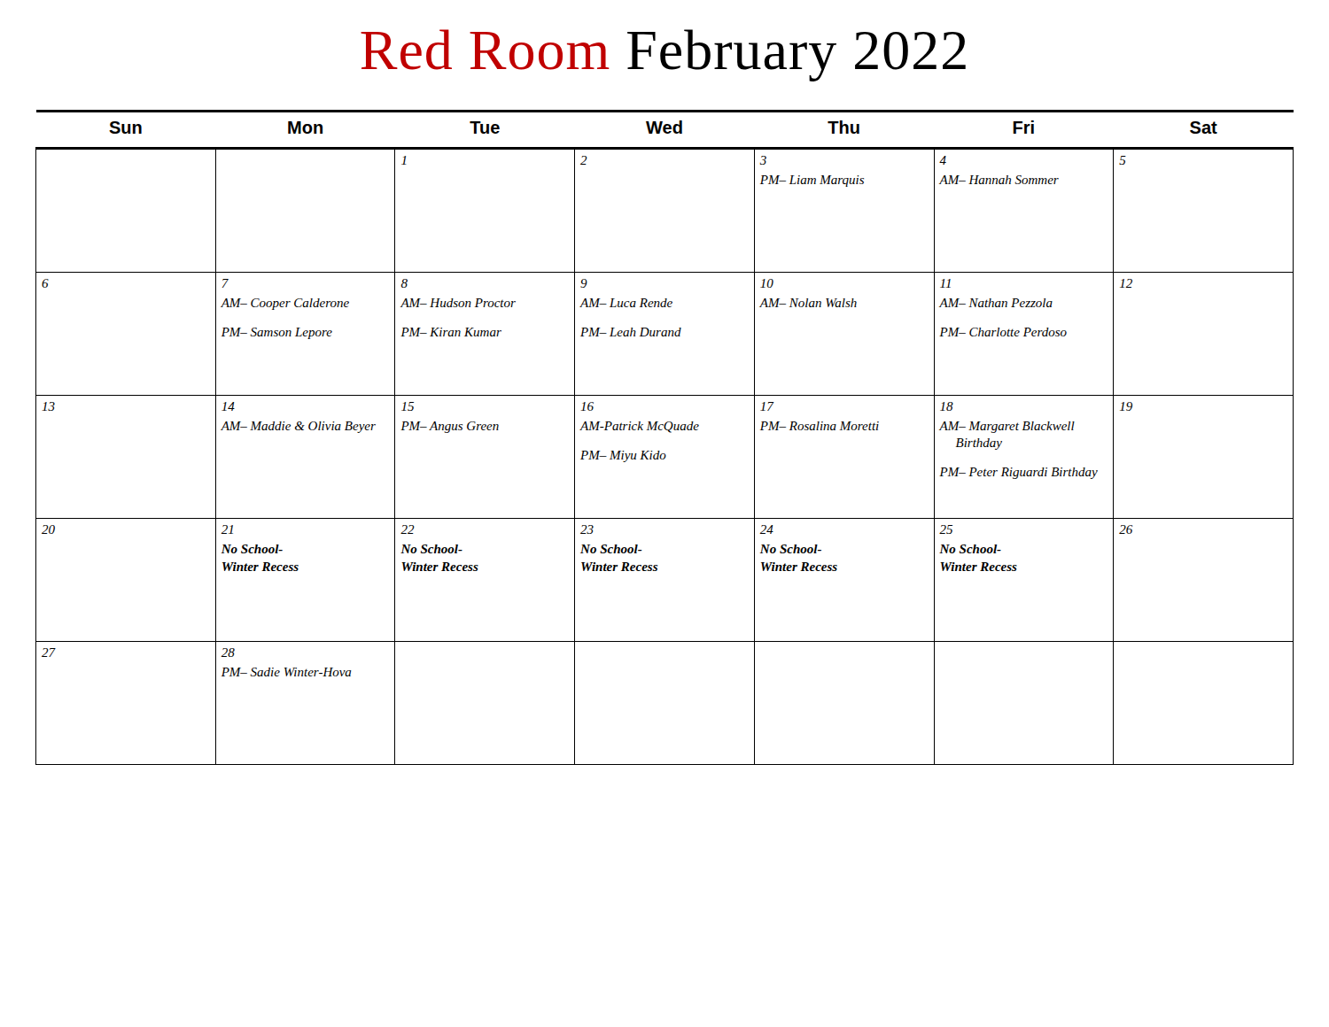Red Room February 2022
| Sun | Mon | Tue | Wed | Thu | Fri | Sat |
| --- | --- | --- | --- | --- | --- | --- |
| | | 1 | 2 | 3 PM– Liam Marquis | 4 AM– Hannah Sommer | 5 |
| 6 | 7 AM– Cooper Calderone PM– Samson Lepore | 8 AM– Hudson Proctor PM– Kiran Kumar | 9 AM– Luca Rende PM– Leah Durand | 10 AM– Nolan Walsh | 11 AM– Nathan Pezzola PM– Charlotte Perdoso | 12 |
| 13 | 14 AM– Maddie & Olivia Beyer | 15 PM– Angus Green | 16 AM-Patrick McQuade PM– Miyu Kido | 17 PM– Rosalina Moretti | 18 AM– Margaret Blackwell Birthday PM– Peter Riguardi Birthday | 19 |
| 20 | 21 No School- Winter Recess | 22 No School- Winter Recess | 23 No School- Winter Recess | 24 No School- Winter Recess | 25 No School- Winter Recess | 26 |
| 27 | 28 PM– Sadie Winter-Hova | | | | | |